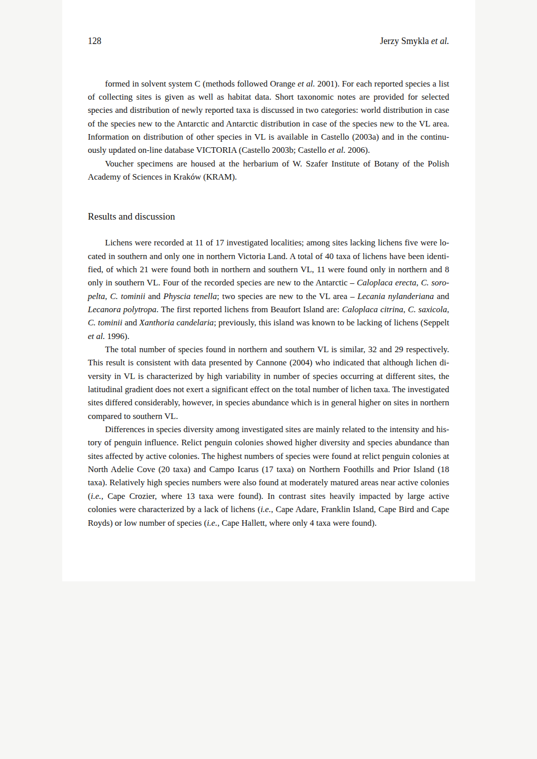128 Jerzy Smykla et al.
formed in solvent system C (methods followed Orange et al. 2001). For each reported species a list of collecting sites is given as well as habitat data. Short taxonomic notes are provided for selected species and distribution of newly reported taxa is discussed in two categories: world distribution in case of the species new to the Antarctic and Antarctic distribution in case of the species new to the VL area. Information on distribution of other species in VL is available in Castello (2003a) and in the continuously updated on-line database VICTORIA (Castello 2003b; Castello et al. 2006).
Voucher specimens are housed at the herbarium of W. Szafer Institute of Botany of the Polish Academy of Sciences in Kraków (KRAM).
Results and discussion
Lichens were recorded at 11 of 17 investigated localities; among sites lacking lichens five were located in southern and only one in northern Victoria Land. A total of 40 taxa of lichens have been identified, of which 21 were found both in northern and southern VL, 11 were found only in northern and 8 only in southern VL. Four of the recorded species are new to the Antarctic – Caloplaca erecta, C. soropelta, C. tominii and Physcia tenella; two species are new to the VL area – Lecania nylanderiana and Lecanora polytropa. The first reported lichens from Beaufort Island are: Caloplaca citrina, C. saxicola, C. tominii and Xanthoria candelaria; previously, this island was known to be lacking of lichens (Seppelt et al. 1996).
The total number of species found in northern and southern VL is similar, 32 and 29 respectively. This result is consistent with data presented by Cannone (2004) who indicated that although lichen diversity in VL is characterized by high variability in number of species occurring at different sites, the latitudinal gradient does not exert a significant effect on the total number of lichen taxa. The investigated sites differed considerably, however, in species abundance which is in general higher on sites in northern compared to southern VL.
Differences in species diversity among investigated sites are mainly related to the intensity and history of penguin influence. Relict penguin colonies showed higher diversity and species abundance than sites affected by active colonies. The highest numbers of species were found at relict penguin colonies at North Adelie Cove (20 taxa) and Campo Icarus (17 taxa) on Northern Foothills and Prior Island (18 taxa). Relatively high species numbers were also found at moderately matured areas near active colonies (i.e., Cape Crozier, where 13 taxa were found). In contrast sites heavily impacted by large active colonies were characterized by a lack of lichens (i.e., Cape Adare, Franklin Island, Cape Bird and Cape Royds) or low number of species (i.e., Cape Hallett, where only 4 taxa were found).